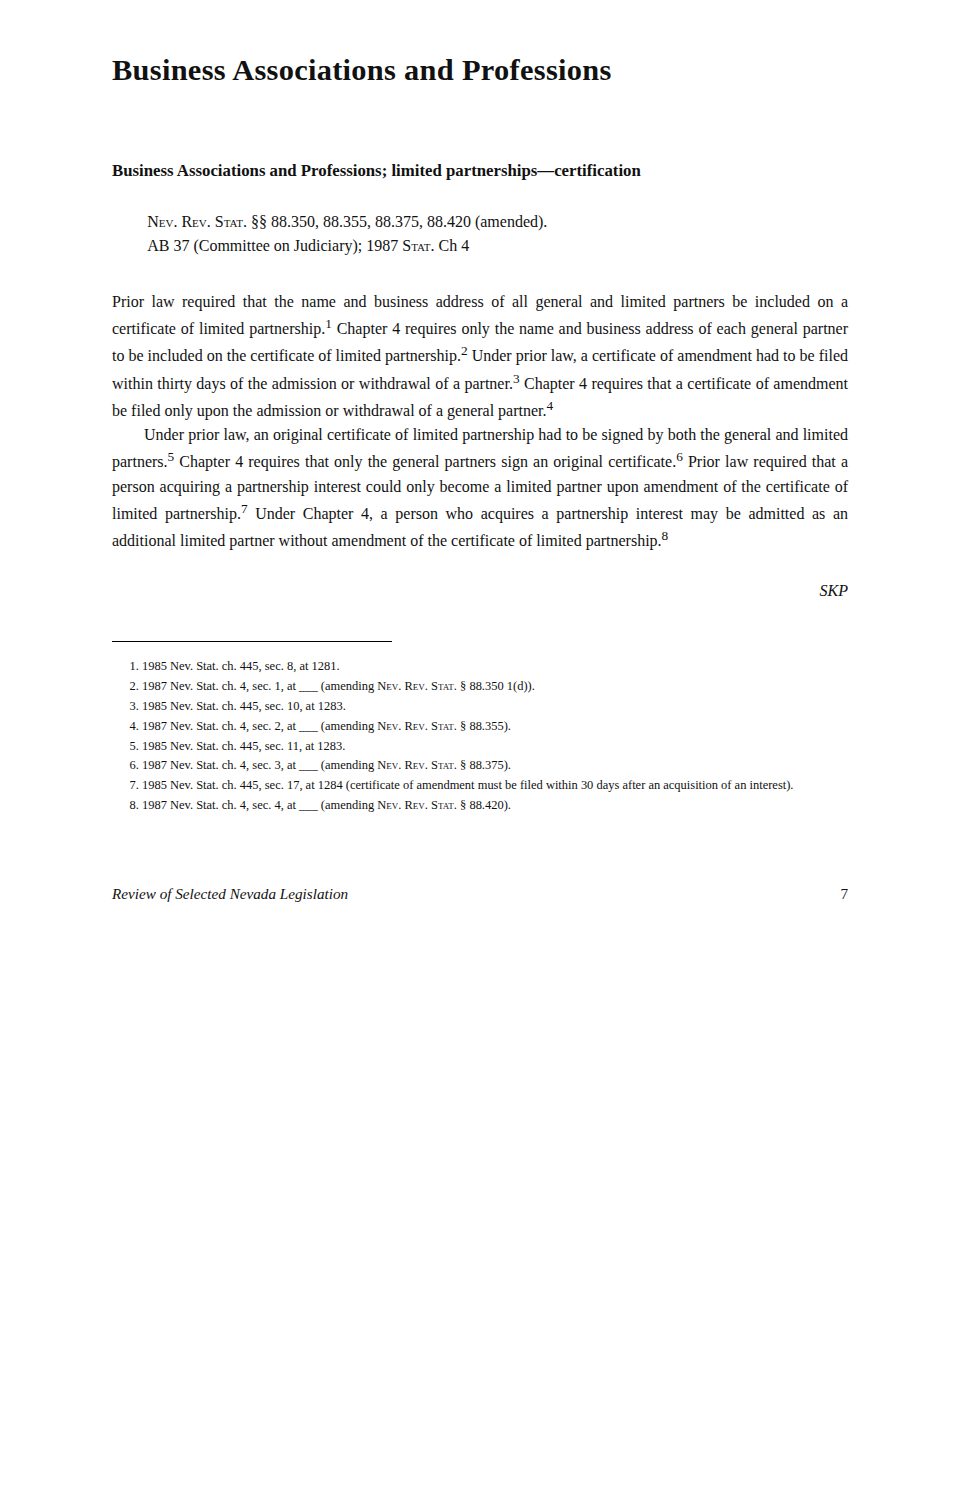Business Associations and Professions
Business Associations and Professions; limited partnerships—certification
Nev. Rev. Stat. §§ 88.350, 88.355, 88.375, 88.420 (amended).
AB 37 (Committee on Judiciary); 1987 Stat. Ch 4
Prior law required that the name and business address of all general and limited partners be included on a certificate of limited partnership.1 Chapter 4 requires only the name and business address of each general partner to be included on the certificate of limited partnership.2 Under prior law, a certificate of amendment had to be filed within thirty days of the admission or withdrawal of a partner.3 Chapter 4 requires that a certificate of amendment be filed only upon the admission or withdrawal of a general partner.4
Under prior law, an original certificate of limited partnership had to be signed by both the general and limited partners.5 Chapter 4 requires that only the general partners sign an original certificate.6 Prior law required that a person acquiring a partnership interest could only become a limited partner upon amendment of the certificate of limited partnership.7 Under Chapter 4, a person who acquires a partnership interest may be admitted as an additional limited partner without amendment of the certificate of limited partnership.8
SKP
1985 Nev. Stat. ch. 445, sec. 8, at 1281.
1987 Nev. Stat. ch. 4, sec. 1, at ___ (amending Nev. Rev. Stat. § 88.350 1(d)).
1985 Nev. Stat. ch. 445, sec. 10, at 1283.
1987 Nev. Stat. ch. 4, sec. 2, at ___ (amending Nev. Rev. Stat. § 88.355).
1985 Nev. Stat. ch. 445, sec. 11, at 1283.
1987 Nev. Stat. ch. 4, sec. 3, at ___ (amending Nev. Rev. Stat. § 88.375).
1985 Nev. Stat. ch. 445, sec. 17, at 1284 (certificate of amendment must be filed within 30 days after an acquisition of an interest).
1987 Nev. Stat. ch. 4, sec. 4, at ___ (amending Nev. Rev. Stat. § 88.420).
Review of Selected Nevada Legislation 7